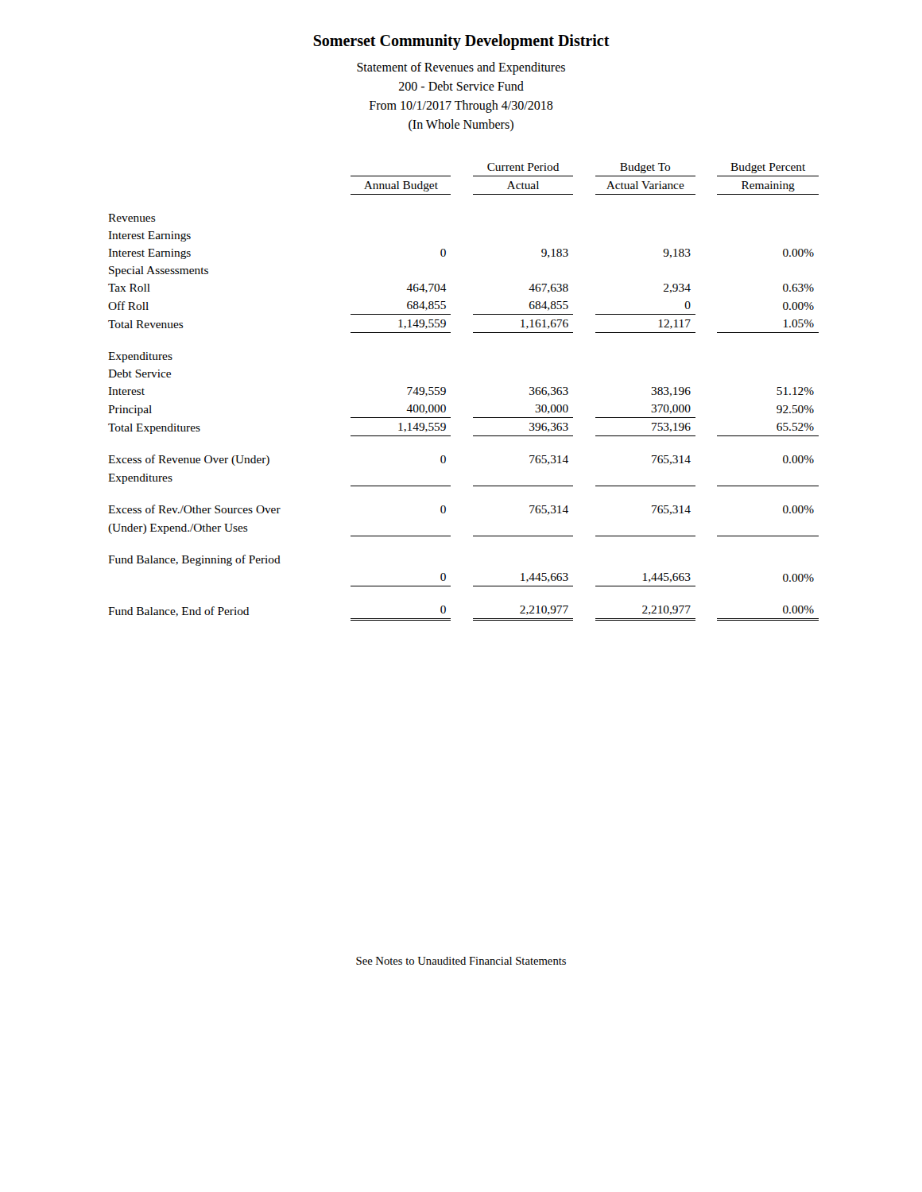Somerset Community Development District
Statement of Revenues and Expenditures
200 - Debt Service Fund
From 10/1/2017 Through 4/30/2018
(In Whole Numbers)
| | | | | Current Period | | Budget To | | Budget Percent |
| --- | --- | --- | --- | --- | --- | --- | --- | --- |
| | | Annual Budget | | Actual | | Actual Variance | | Remaining |
| Revenues | | | | | | | | |
| Interest Earnings | | | | | | | | |
| Interest Earnings | | 0 | | 9,183 | | 9,183 | | 0.00% |
| Special Assessments | | | | | | | | |
| Tax Roll | | 464,704 | | 467,638 | | 2,934 | | 0.63% |
| Off Roll | | 684,855 | | 684,855 | | 0 | | 0.00% |
| Total Revenues | | 1,149,559 | | 1,161,676 | | 12,117 | | 1.05% |
| Expenditures | | | | | | | | |
| Debt Service | | | | | | | | |
| Interest | | 749,559 | | 366,363 | | 383,196 | | 51.12% |
| Principal | | 400,000 | | 30,000 | | 370,000 | | 92.50% |
| Total Expenditures | | 1,149,559 | | 396,363 | | 753,196 | | 65.52% |
| Excess of Revenue Over (Under) | | 0 | | 765,314 | | 765,314 | | 0.00% |
| Expenditures | | | | | | | | |
| Excess of Rev./Other Sources Over | | 0 | | 765,314 | | 765,314 | | 0.00% |
| (Under) Expend./Other Uses | | | | | | | | |
| Fund Balance, Beginning of Period | | | | | | | | |
| | | 0 | | 1,445,663 | | 1,445,663 | | 0.00% |
| Fund Balance, End of Period | | 0 | | 2,210,977 | | 2,210,977 | | 0.00% |
See Notes to Unaudited Financial Statements